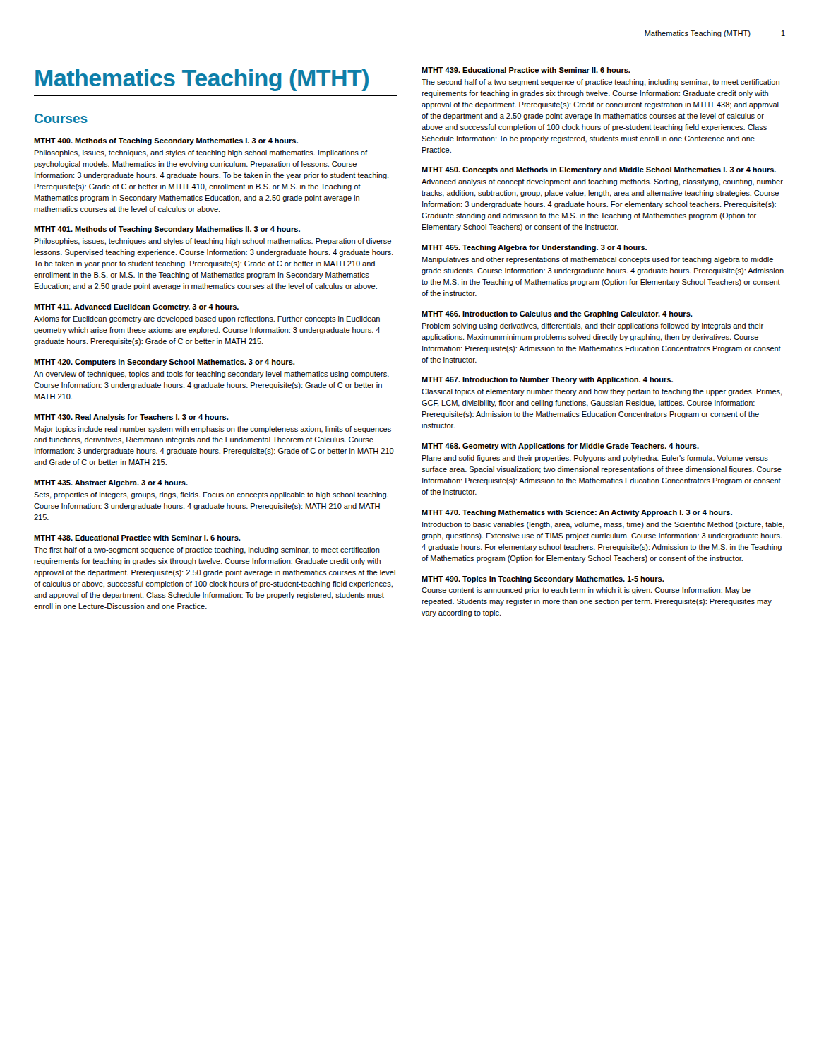Mathematics Teaching (MTHT) 1
Mathematics Teaching (MTHT)
Courses
MTHT 400. Methods of Teaching Secondary Mathematics I. 3 or 4 hours.
Philosophies, issues, techniques, and styles of teaching high school mathematics. Implications of psychological models. Mathematics in the evolving curriculum. Preparation of lessons. Course Information: 3 undergraduate hours. 4 graduate hours. To be taken in the year prior to student teaching. Prerequisite(s): Grade of C or better in MTHT 410, enrollment in B.S. or M.S. in the Teaching of Mathematics program in Secondary Mathematics Education, and a 2.50 grade point average in mathematics courses at the level of calculus or above.
MTHT 401. Methods of Teaching Secondary Mathematics II. 3 or 4 hours.
Philosophies, issues, techniques and styles of teaching high school mathematics. Preparation of diverse lessons. Supervised teaching experience. Course Information: 3 undergraduate hours. 4 graduate hours. To be taken in year prior to student teaching. Prerequisite(s): Grade of C or better in MATH 210 and enrollment in the B.S. or M.S. in the Teaching of Mathematics program in Secondary Mathematics Education; and a 2.50 grade point average in mathematics courses at the level of calculus or above.
MTHT 411. Advanced Euclidean Geometry. 3 or 4 hours.
Axioms for Euclidean geometry are developed based upon reflections. Further concepts in Euclidean geometry which arise from these axioms are explored. Course Information: 3 undergraduate hours. 4 graduate hours. Prerequisite(s): Grade of C or better in MATH 215.
MTHT 420. Computers in Secondary School Mathematics. 3 or 4 hours.
An overview of techniques, topics and tools for teaching secondary level mathematics using computers. Course Information: 3 undergraduate hours. 4 graduate hours. Prerequisite(s): Grade of C or better in MATH 210.
MTHT 430. Real Analysis for Teachers I. 3 or 4 hours.
Major topics include real number system with emphasis on the completeness axiom, limits of sequences and functions, derivatives, Riemmann integrals and the Fundamental Theorem of Calculus. Course Information: 3 undergraduate hours. 4 graduate hours. Prerequisite(s): Grade of C or better in MATH 210 and Grade of C or better in MATH 215.
MTHT 435. Abstract Algebra. 3 or 4 hours.
Sets, properties of integers, groups, rings, fields. Focus on concepts applicable to high school teaching. Course Information: 3 undergraduate hours. 4 graduate hours. Prerequisite(s): MATH 210 and MATH 215.
MTHT 438. Educational Practice with Seminar I. 6 hours.
The first half of a two-segment sequence of practice teaching, including seminar, to meet certification requirements for teaching in grades six through twelve. Course Information: Graduate credit only with approval of the department. Prerequisite(s): 2.50 grade point average in mathematics courses at the level of calculus or above, successful completion of 100 clock hours of pre-student-teaching field experiences, and approval of the department. Class Schedule Information: To be properly registered, students must enroll in one Lecture-Discussion and one Practice.
MTHT 439. Educational Practice with Seminar II. 6 hours.
The second half of a two-segment sequence of practice teaching, including seminar, to meet certification requirements for teaching in grades six through twelve. Course Information: Graduate credit only with approval of the department. Prerequisite(s): Credit or concurrent registration in MTHT 438; and approval of the department and a 2.50 grade point average in mathematics courses at the level of calculus or above and successful completion of 100 clock hours of pre-student teaching field experiences. Class Schedule Information: To be properly registered, students must enroll in one Conference and one Practice.
MTHT 450. Concepts and Methods in Elementary and Middle School Mathematics I. 3 or 4 hours.
Advanced analysis of concept development and teaching methods. Sorting, classifying, counting, number tracks, addition, subtraction, group, place value, length, area and alternative teaching strategies. Course Information: 3 undergraduate hours. 4 graduate hours. For elementary school teachers. Prerequisite(s): Graduate standing and admission to the M.S. in the Teaching of Mathematics program (Option for Elementary School Teachers) or consent of the instructor.
MTHT 465. Teaching Algebra for Understanding. 3 or 4 hours.
Manipulatives and other representations of mathematical concepts used for teaching algebra to middle grade students. Course Information: 3 undergraduate hours. 4 graduate hours. Prerequisite(s): Admission to the M.S. in the Teaching of Mathematics program (Option for Elementary School Teachers) or consent of the instructor.
MTHT 466. Introduction to Calculus and the Graphing Calculator. 4 hours.
Problem solving using derivatives, differentials, and their applications followed by integrals and their applications. Maximumminimum problems solved directly by graphing, then by derivatives. Course Information: Prerequisite(s): Admission to the Mathematics Education Concentrators Program or consent of the instructor.
MTHT 467. Introduction to Number Theory with Application. 4 hours.
Classical topics of elementary number theory and how they pertain to teaching the upper grades. Primes, GCF, LCM, divisibility, floor and ceiling functions, Gaussian Residue, lattices. Course Information: Prerequisite(s): Admission to the Mathematics Education Concentrators Program or consent of the instructor.
MTHT 468. Geometry with Applications for Middle Grade Teachers. 4 hours.
Plane and solid figures and their properties. Polygons and polyhedra. Euler's formula. Volume versus surface area. Spacial visualization; two dimensional representations of three dimensional figures. Course Information: Prerequisite(s): Admission to the Mathematics Education Concentrators Program or consent of the instructor.
MTHT 470. Teaching Mathematics with Science: An Activity Approach I. 3 or 4 hours.
Introduction to basic variables (length, area, volume, mass, time) and the Scientific Method (picture, table, graph, questions). Extensive use of TIMS project curriculum. Course Information: 3 undergraduate hours. 4 graduate hours. For elementary school teachers. Prerequisite(s): Admission to the M.S. in the Teaching of Mathematics program (Option for Elementary School Teachers) or consent of the instructor.
MTHT 490. Topics in Teaching Secondary Mathematics. 1-5 hours.
Course content is announced prior to each term in which it is given. Course Information: May be repeated. Students may register in more than one section per term. Prerequisite(s): Prerequisites may vary according to topic.